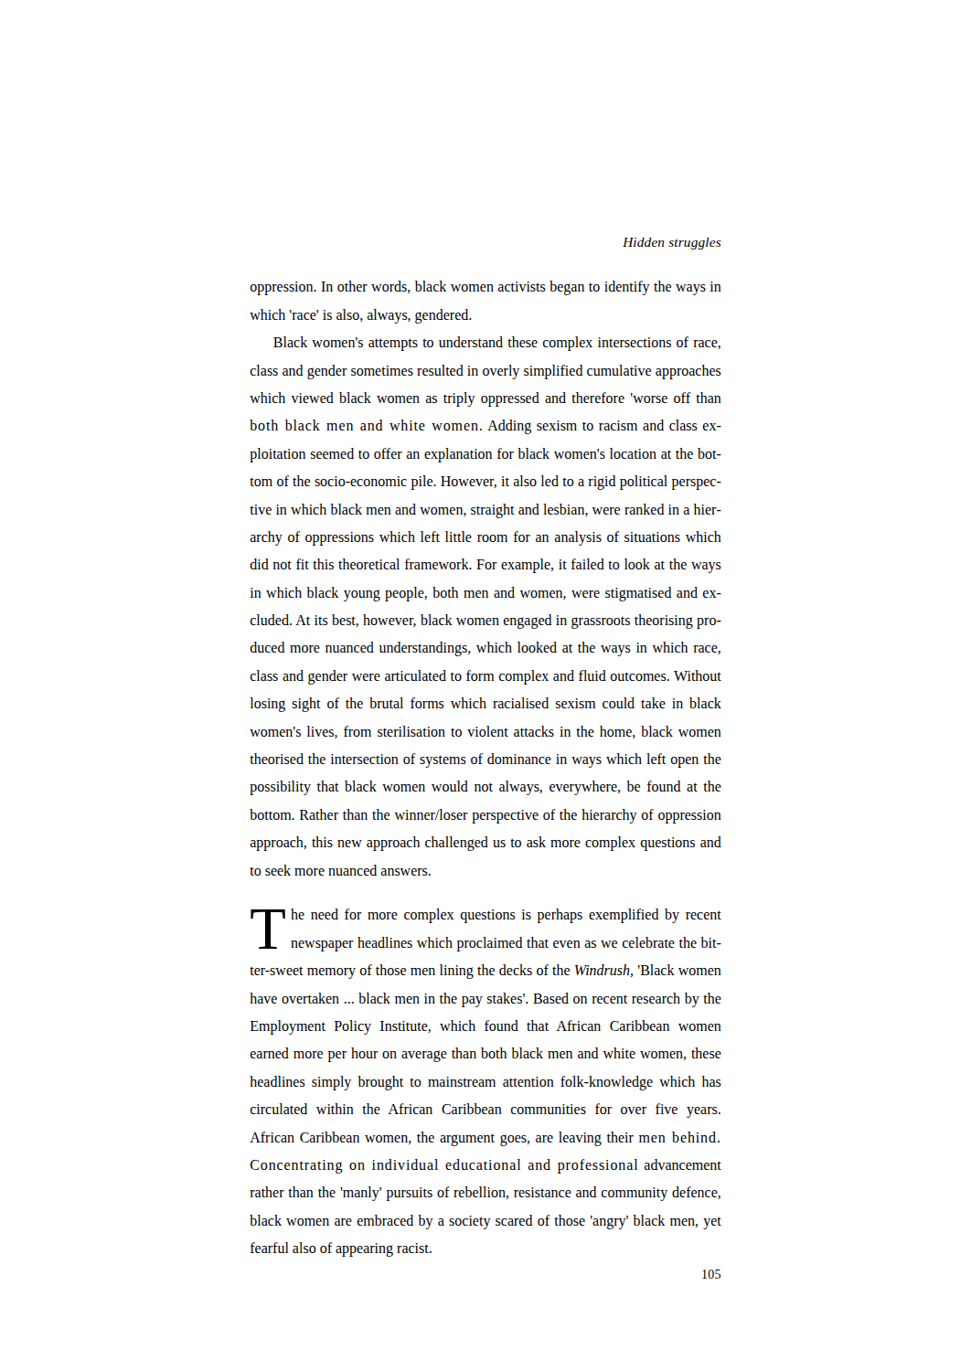Hidden struggles
oppression. In other words, black women activists began to identify the ways in which 'race' is also, always, gendered.
Black women's attempts to understand these complex intersections of race, class and gender sometimes resulted in overly simplified cumulative approaches which viewed black women as triply oppressed and therefore 'worse off than both black men and white women. Adding sexism to racism and class exploitation seemed to offer an explanation for black women's location at the bottom of the socio-economic pile. However, it also led to a rigid political perspective in which black men and women, straight and lesbian, were ranked in a hierarchy of oppressions which left little room for an analysis of situations which did not fit this theoretical framework. For example, it failed to look at the ways in which black young people, both men and women, were stigmatised and excluded. At its best, however, black women engaged in grassroots theorising produced more nuanced understandings, which looked at the ways in which race, class and gender were articulated to form complex and fluid outcomes. Without losing sight of the brutal forms which racialised sexism could take in black women's lives, from sterilisation to violent attacks in the home, black women theorised the intersection of systems of dominance in ways which left open the possibility that black women would not always, everywhere, be found at the bottom. Rather than the winner/loser perspective of the hierarchy of oppression approach, this new approach challenged us to ask more complex questions and to seek more nuanced answers.
The need for more complex questions is perhaps exemplified by recent newspaper headlines which proclaimed that even as we celebrate the bitter-sweet memory of those men lining the decks of the Windrush, 'Black women have overtaken ... black men in the pay stakes'. Based on recent research by the Employment Policy Institute, which found that African Caribbean women earned more per hour on average than both black men and white women, these headlines simply brought to mainstream attention folk-knowledge which has circulated within the African Caribbean communities for over five years. African Caribbean women, the argument goes, are leaving their men behind. Concentrating on individual educational and professional advancement rather than the 'manly' pursuits of rebellion, resistance and community defence, black women are embraced by a society scared of those 'angry' black men, yet fearful also of appearing racist.
105